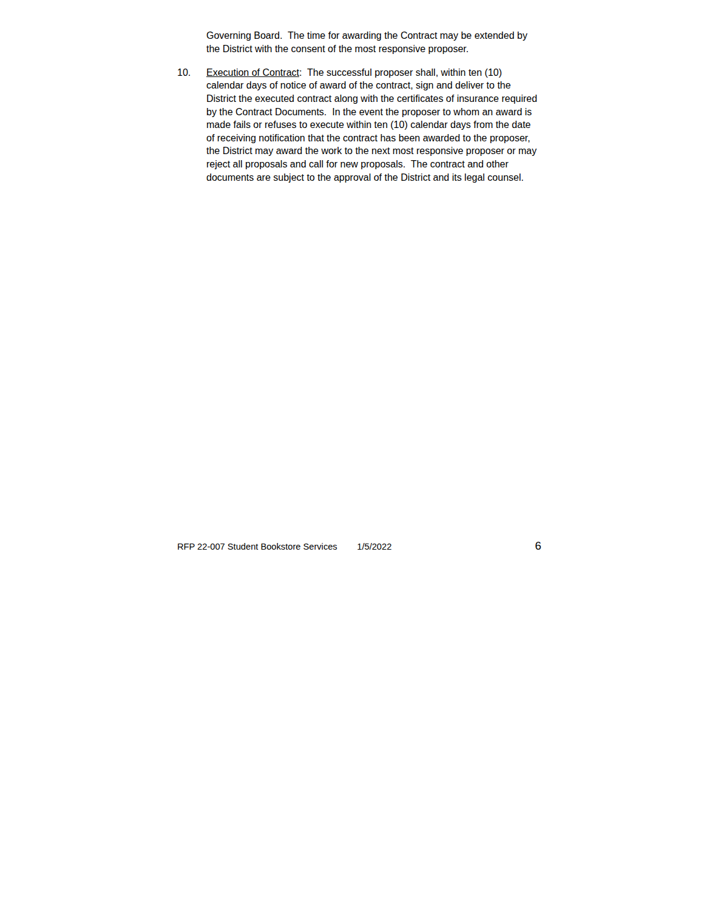Governing Board. The time for awarding the Contract may be extended by the District with the consent of the most responsive proposer.
10.
Execution of Contract: The successful proposer shall, within ten (10) calendar days of notice of award of the contract, sign and deliver to the District the executed contract along with the certificates of insurance required by the Contract Documents. In the event the proposer to whom an award is made fails or refuses to execute within ten (10) calendar days from the date of receiving notification that the contract has been awarded to the proposer, the District may award the work to the next most responsive proposer or may reject all proposals and call for new proposals. The contract and other documents are subject to the approval of the District and its legal counsel.
RFP 22-007 Student Bookstore Services 1/5/2022
6